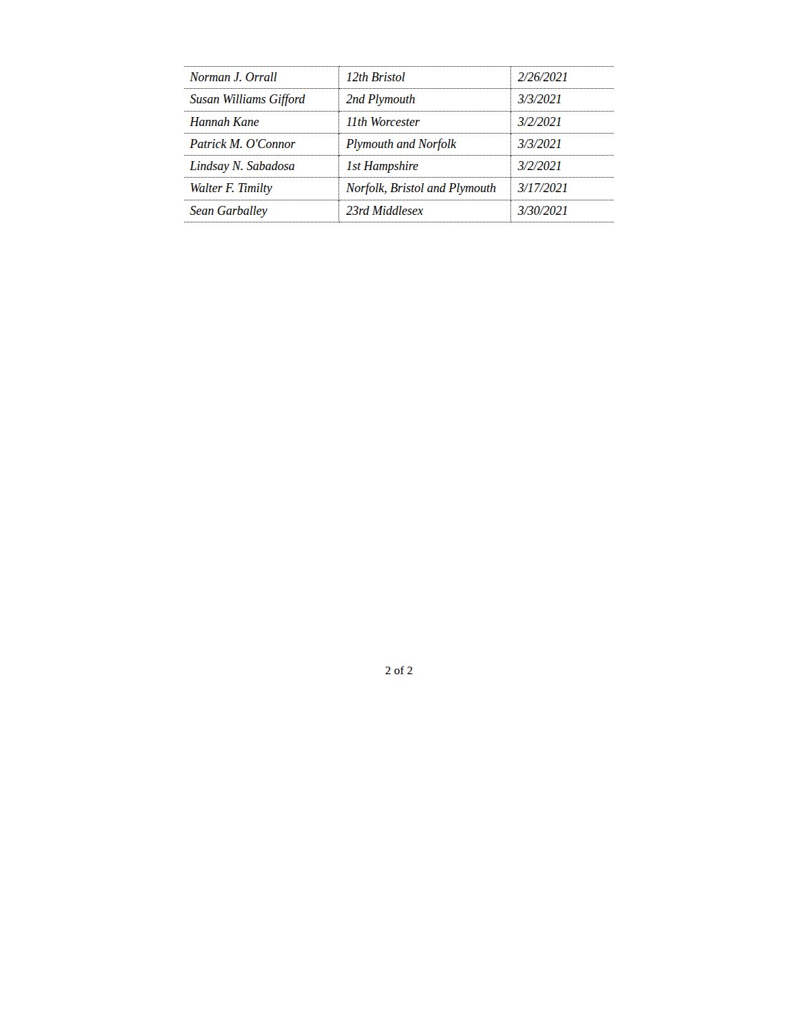| Norman J. Orrall | 12th Bristol | 2/26/2021 |
| Susan Williams Gifford | 2nd Plymouth | 3/3/2021 |
| Hannah Kane | 11th Worcester | 3/2/2021 |
| Patrick M. O'Connor | Plymouth and Norfolk | 3/3/2021 |
| Lindsay N. Sabadosa | 1st Hampshire | 3/2/2021 |
| Walter F. Timilty | Norfolk, Bristol and Plymouth | 3/17/2021 |
| Sean Garballey | 23rd Middlesex | 3/30/2021 |
2 of 2